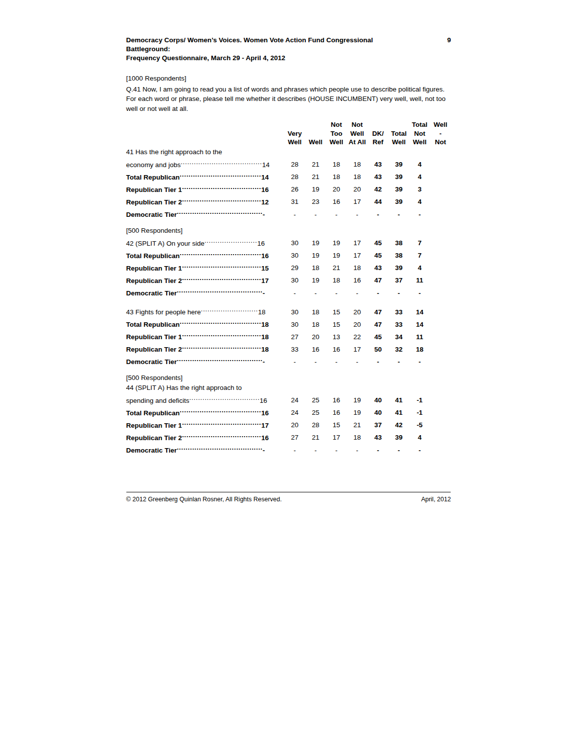Democracy Corps/ Women’s Voices. Women Vote Action Fund Congressional Battleground:
Frequency Questionnaire, March 29 - April 4, 2012
9
[1000 Respondents]
Q.41 Now, I am going to read you a list of words and phrases which people use to describe political figures. For each word or phrase, please tell me whether it describes (HOUSE INCUMBENT) very well, well, not too well or not well at all.
| | | | Not | Not | | | Total | Well |
| --- | --- | --- | --- | --- | --- | --- | --- | --- |
| | Very | | Too | Well | DK/ | Total | Not | - |
| | Well | Well | Well | At All | Ref | Well | Well | Not |
| 41 Has the right approach to the | | | | | | | | |
| economy and jobs ..................................... 14 | 28 | 21 | 18 | 18 | 43 | 39 | 4 | |
| Total Republican ..................................... 14 | 28 | 21 | 18 | 18 | 43 | 39 | 4 | |
| Republican Tier 1 .................................... 16 | 26 | 19 | 20 | 20 | 42 | 39 | 3 | |
| Republican Tier 2 .................................... 12 | 31 | 23 | 16 | 17 | 44 | 39 | 4 | |
| Democratic Tier ....................................... - | - | - | - | - | - | - | - | |
| [500 Respondents] | | | | | | | | |
| 42 (SPLIT A) On your side ........................ 16 | 30 | 19 | 19 | 17 | 45 | 38 | 7 | |
| Total Republican ..................................... 16 | 30 | 19 | 19 | 17 | 45 | 38 | 7 | |
| Republican Tier 1 .................................... 15 | 29 | 18 | 21 | 18 | 43 | 39 | 4 | |
| Republican Tier 2 .................................... 17 | 30 | 19 | 18 | 16 | 47 | 37 | 11 | |
| Democratic Tier ....................................... - | - | - | - | - | - | - | - | |
| 43 Fights for people here .......................... 18 | 30 | 18 | 15 | 20 | 47 | 33 | 14 | |
| Total Republican ..................................... 18 | 30 | 18 | 15 | 20 | 47 | 33 | 14 | |
| Republican Tier 1 .................................... 18 | 27 | 20 | 13 | 22 | 45 | 34 | 11 | |
| Republican Tier 2 .................................... 18 | 33 | 16 | 16 | 17 | 50 | 32 | 18 | |
| Democratic Tier ....................................... - | - | - | - | - | - | - | - | |
| [500 Respondents] | | | | | | | | |
| 44 (SPLIT A) Has the right approach to | | | | | | | | |
| spending and deficits ................................ 16 | 24 | 25 | 16 | 19 | 40 | 41 | -1 | |
| Total Republican ..................................... 16 | 24 | 25 | 16 | 19 | 40 | 41 | -1 | |
| Republican Tier 1 .................................... 17 | 20 | 28 | 15 | 21 | 37 | 42 | -5 | |
| Republican Tier 2 .................................... 16 | 27 | 21 | 17 | 18 | 43 | 39 | 4 | |
| Democratic Tier ....................................... - | - | - | - | - | - | - | - | |
© 2012 Greenberg Quinlan Rosner, All Rights Reserved.
April, 2012